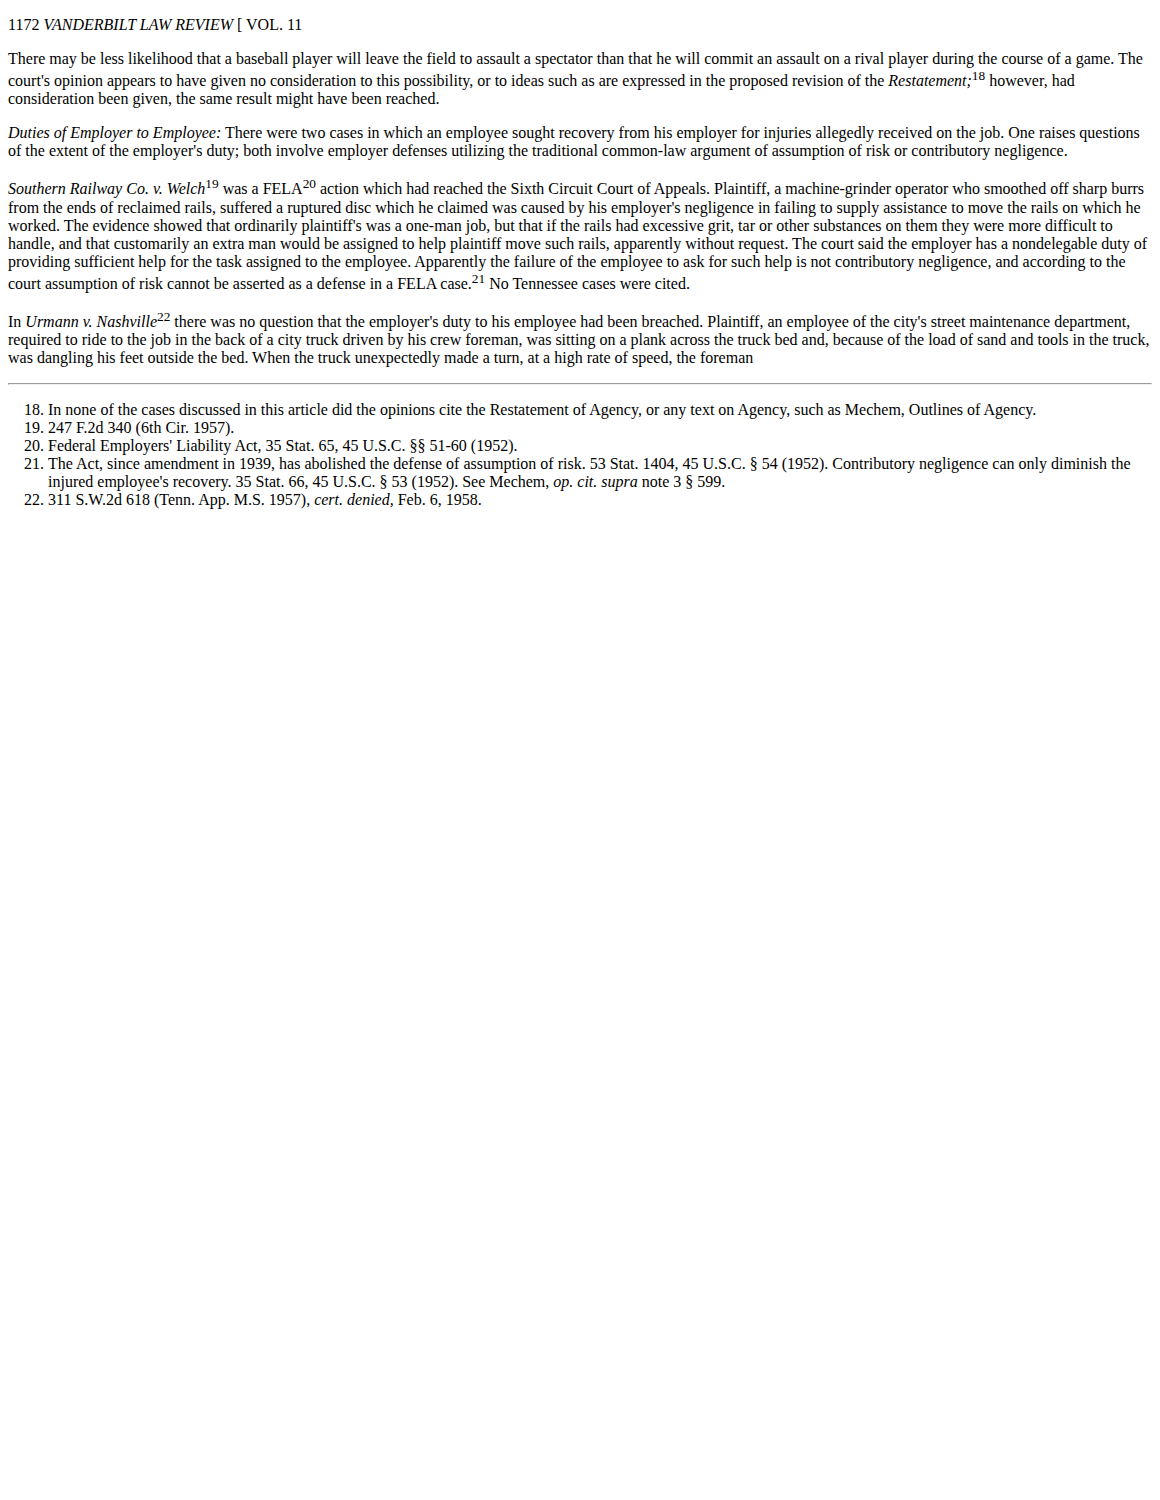1172 VANDERBILT LAW REVIEW [ VOL. 11
There may be less likelihood that a baseball player will leave the field to assault a spectator than that he will commit an assault on a rival player during the course of a game. The court's opinion appears to have given no consideration to this possibility, or to ideas such as are expressed in the proposed revision of the Restatement;18 however, had consideration been given, the same result might have been reached.
Duties of Employer to Employee: There were two cases in which an employee sought recovery from his employer for injuries allegedly received on the job. One raises questions of the extent of the employer's duty; both involve employer defenses utilizing the traditional common-law argument of assumption of risk or contributory negligence.
Southern Railway Co. v. Welch19 was a FELA20 action which had reached the Sixth Circuit Court of Appeals. Plaintiff, a machine-grinder operator who smoothed off sharp burrs from the ends of reclaimed rails, suffered a ruptured disc which he claimed was caused by his employer's negligence in failing to supply assistance to move the rails on which he worked. The evidence showed that ordinarily plaintiff's was a one-man job, but that if the rails had excessive grit, tar or other substances on them they were more difficult to handle, and that customarily an extra man would be assigned to help plaintiff move such rails, apparently without request. The court said the employer has a nondelegable duty of providing sufficient help for the task assigned to the employee. Apparently the failure of the employee to ask for such help is not contributory negligence, and according to the court assumption of risk cannot be asserted as a defense in a FELA case.21 No Tennessee cases were cited.
In Urmann v. Nashville22 there was no question that the employer's duty to his employee had been breached. Plaintiff, an employee of the city's street maintenance department, required to ride to the job in the back of a city truck driven by his crew foreman, was sitting on a plank across the truck bed and, because of the load of sand and tools in the truck, was dangling his feet outside the bed. When the truck unexpectedly made a turn, at a high rate of speed, the foreman
In none of the cases discussed in this article did the opinions cite the Restatement of Agency, or any text on Agency, such as Mechem, Outlines of Agency.
247 F.2d 340 (6th Cir. 1957).
Federal Employers' Liability Act, 35 Stat. 65, 45 U.S.C. §§ 51-60 (1952).
The Act, since amendment in 1939, has abolished the defense of assumption of risk. 53 Stat. 1404, 45 U.S.C. § 54 (1952). Contributory negligence can only diminish the injured employee's recovery. 35 Stat. 66, 45 U.S.C. § 53 (1952). See Mechem, op. cit. supra note 3 § 599.
311 S.W.2d 618 (Tenn. App. M.S. 1957), cert. denied, Feb. 6, 1958.